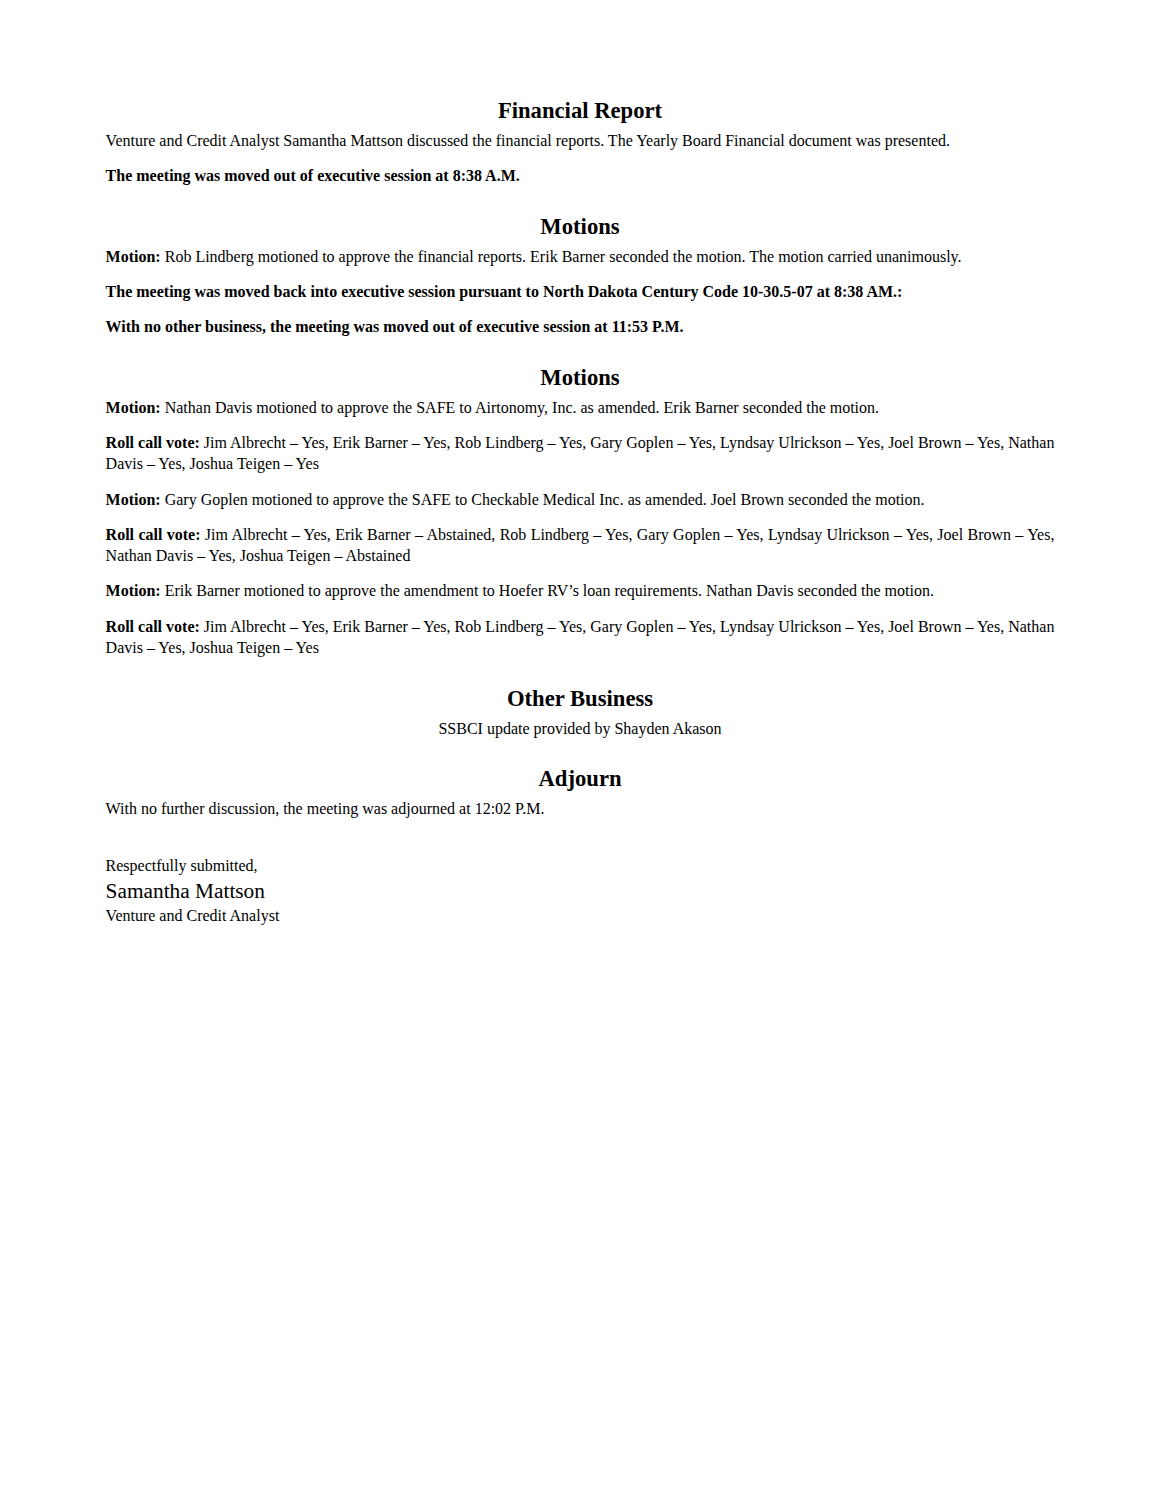Financial Report
Venture and Credit Analyst Samantha Mattson discussed the financial reports. The Yearly Board Financial document was presented.
The meeting was moved out of executive session at 8:38 A.M.
Motions
Motion: Rob Lindberg motioned to approve the financial reports. Erik Barner seconded the motion. The motion carried unanimously.
The meeting was moved back into executive session pursuant to North Dakota Century Code 10-30.5-07 at 8:38 AM.:
With no other business, the meeting was moved out of executive session at 11:53 P.M.
Motions
Motion: Nathan Davis motioned to approve the SAFE to Airtonomy, Inc. as amended. Erik Barner seconded the motion.
Roll call vote: Jim Albrecht – Yes, Erik Barner – Yes, Rob Lindberg – Yes, Gary Goplen – Yes, Lyndsay Ulrickson – Yes, Joel Brown – Yes, Nathan Davis – Yes, Joshua Teigen – Yes
Motion: Gary Goplen motioned to approve the SAFE to Checkable Medical Inc. as amended. Joel Brown seconded the motion.
Roll call vote: Jim Albrecht – Yes, Erik Barner – Abstained, Rob Lindberg – Yes, Gary Goplen – Yes, Lyndsay Ulrickson – Yes, Joel Brown – Yes, Nathan Davis – Yes, Joshua Teigen – Abstained
Motion: Erik Barner motioned to approve the amendment to Hoefer RV’s loan requirements. Nathan Davis seconded the motion.
Roll call vote: Jim Albrecht – Yes, Erik Barner – Yes, Rob Lindberg – Yes, Gary Goplen – Yes, Lyndsay Ulrickson – Yes, Joel Brown – Yes, Nathan Davis – Yes, Joshua Teigen – Yes
Other Business
SSBCI update provided by Shayden Akason
Adjourn
With no further discussion, the meeting was adjourned at 12:02 P.M.
Respectfully submitted,
Samantha Mattson
Venture and Credit Analyst